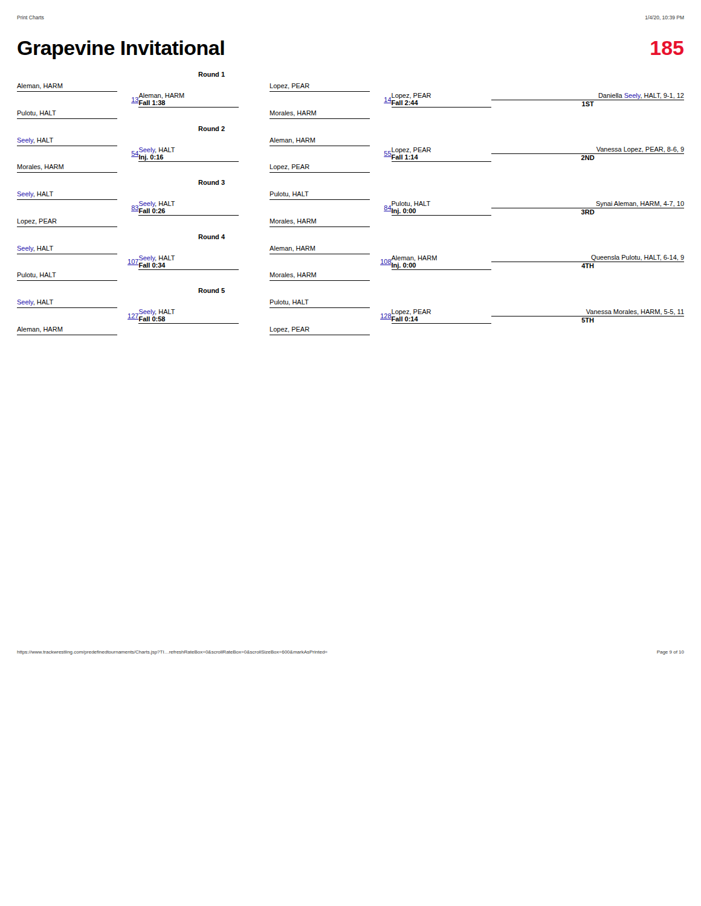Print Charts 1/4/20, 10:39 PM
Grapevine Invitational
185
Round 1
| Aleman, HARM | | | | Lopez, PEAR | | | |
| | 13 | Aleman, HARM Fall 1:38 | | | 14 | Lopez, PEAR Fall 2:44 | Daniella Seely , HALT, 9-1, 12 1ST |
| Pulotu, HALT | | | | Morales, HARM | | | |
Round 2
| Seely , HALT | | | | Aleman, HARM | | | |
| | 54 | Seely , HALT Inj. 0:16 | | | 55 | Lopez, PEAR Fall 1:14 | Vanessa Lopez, PEAR, 8-6, 9 2ND |
| Morales, HARM | | | | Lopez, PEAR | | | |
Round 3
| Seely , HALT | | | | Pulotu, HALT | | | |
| | 83 | Seely , HALT Fall 0:26 | | | 84 | Pulotu, HALT Inj. 0:00 | Synai Aleman, HARM, 4-7, 10 3RD |
| Lopez, PEAR | | | | Morales, HARM | | | |
Round 4
| Seely , HALT | | | | Aleman, HARM | | | |
| | 107 | Seely , HALT Fall 0:34 | | | 108 | Aleman, HARM Inj. 0:00 | Queensla Pulotu, HALT, 6-14, 9 4TH |
| Pulotu, HALT | | | | Morales, HARM | | | |
Round 5
| Seely , HALT | | | | Pulotu, HALT | | | |
| | 127 | Seely , HALT Fall 0:58 | | | 128 | Lopez, PEAR Fall 0:14 | Vanessa Morales, HARM, 5-5, 11 5TH |
| Aleman, HARM | | | | Lopez, PEAR | | | |
https://www.trackwrestling.com/predefinedtournaments/Charts.jsp?TI…refreshRateBox=0&scrollRateBox=0&scrollSizeBox=600&markAsPrinted= Page 9 of 10